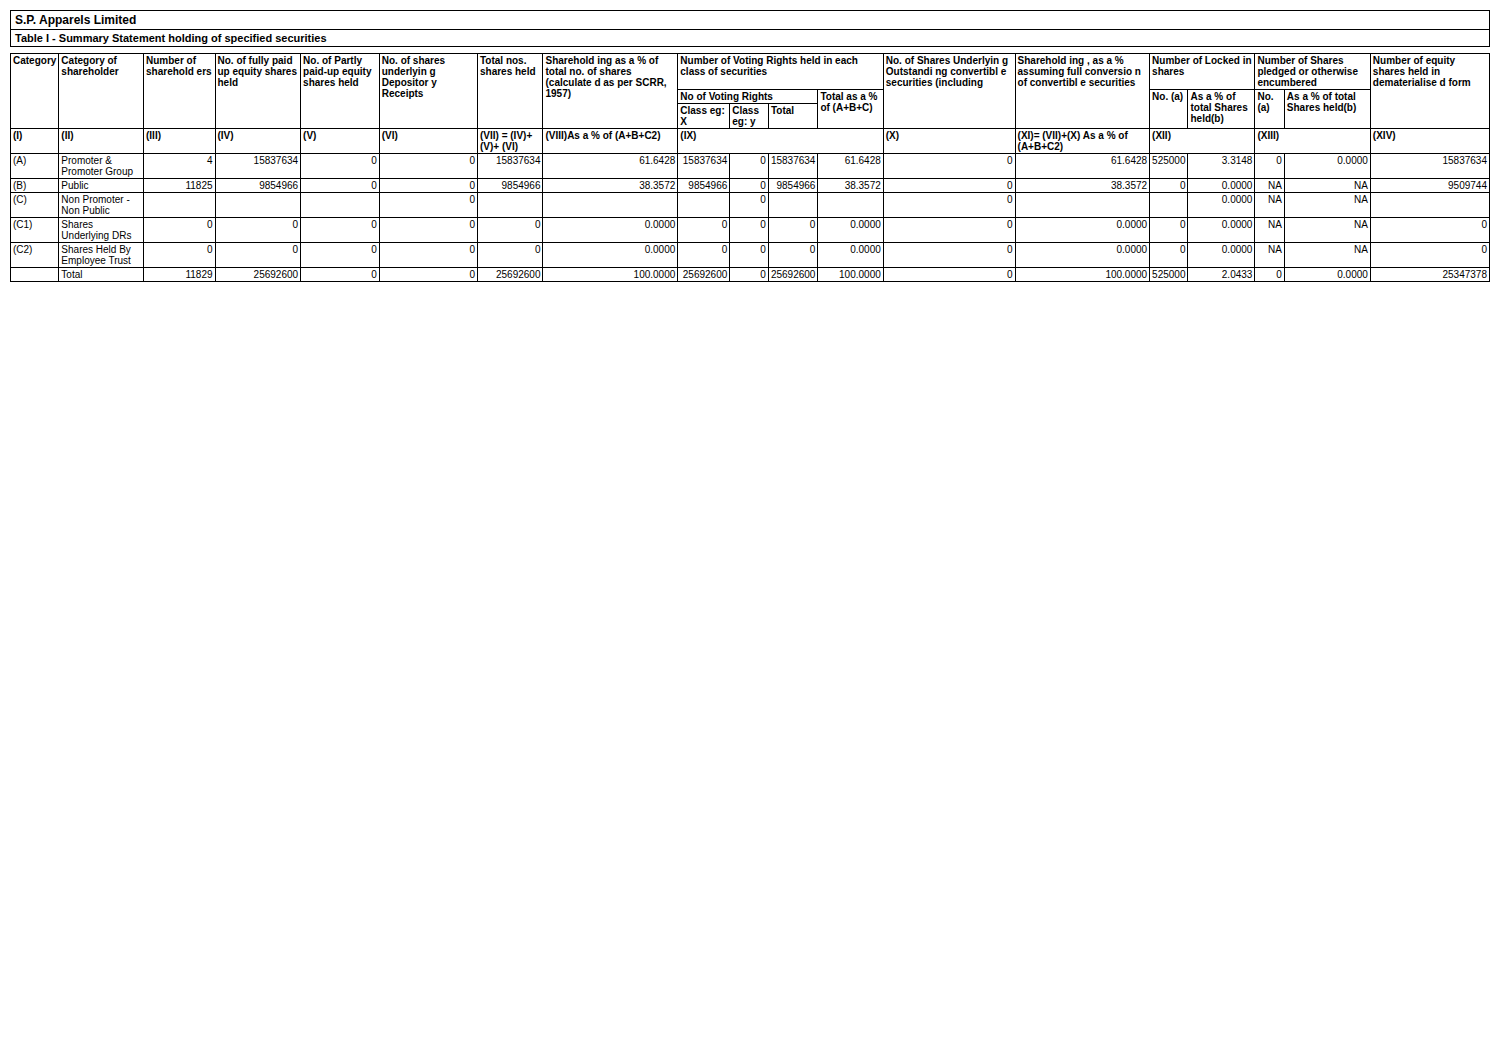S.P. Apparels Limited
Table I - Summary Statement holding of specified securities
| Category | Category of shareholder | Number of sharehold ers | No. of fully paid up equity shares held | No. of Partly paid-up equity shares held | No. of shares underlyin g Depositor y Receipts | Total nos. shares held | Sharehold ing as a % of total no. of shares (calculate d as per SCRR, 1957) | Number of Voting Rights held in each class of securities | No. of Shares Underlyin g Outstandi ng convertibl e securities (including | Sharehold ing , as a % assuming full conversio n of convertibl e securities | Number of Locked in shares | Number of Shares pledged or otherwise encumbered | Number of equity shares held in dematerialise d form |
| --- | --- | --- | --- | --- | --- | --- | --- | --- | --- | --- | --- | --- | --- |
| No of Voting Rights | Total as a % of (A+B+C) | No. (a) | As a % of total Shares held(b) | No. (a) | As a % of total Shares held(b) |
| Class eg: X | Class eg: y | Total |
| (I) | (II) | (III) | (IV) | (V) | (VI) | (VII) = (IV)+(V)+ (VI) | (VIII)As a % of (A+B+C2) | (IX) | (X) | (XI)= (VII)+(X) As a % of (A+B+C2) | (XII) | (XIII) | (XIV) |
| (A) | Promoter & Promoter Group | 4 | 15837634 | 0 | 0 | 15837634 | 61.6428 | 15837634 | 0 | 15837634 | 61.6428 | 0 | 61.6428 | 525000 | 3.3148 | 0 | 0.0000 | 15837634 |
| (B) | Public | 11825 | 9854966 | 0 | 0 | 9854966 | 38.3572 | 9854966 | 0 | 9854966 | 38.3572 | 0 | 38.3572 | 0 | 0.0000 | NA | NA | 9509744 |
| (C) | Non Promoter - Non Public | | | | 0 | | | | 0 | | | 0 | | | 0.0000 | NA | NA | |
| (C1) | Shares Underlying DRs | 0 | 0 | 0 | 0 | 0 | 0.0000 | 0 | 0 | 0 | 0.0000 | 0 | 0.0000 | 0 | 0.0000 | NA | NA | 0 |
| (C2) | Shares Held By Employee Trust | 0 | 0 | 0 | 0 | 0 | 0.0000 | 0 | 0 | 0 | 0.0000 | 0 | 0.0000 | 0 | 0.0000 | NA | NA | 0 |
| | Total | 11829 | 25692600 | 0 | 0 | 25692600 | 100.0000 | 25692600 | 0 | 25692600 | 100.0000 | 0 | 100.0000 | 525000 | 2.0433 | 0 | 0.0000 | 25347378 |